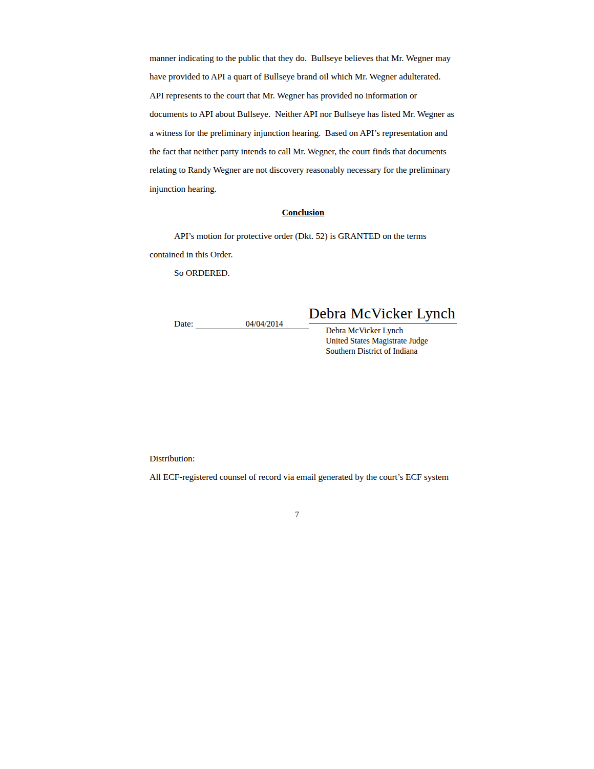manner indicating to the public that they do. Bullseye believes that Mr. Wegner may have provided to API a quart of Bullseye brand oil which Mr. Wegner adulterated. API represents to the court that Mr. Wegner has provided no information or documents to API about Bullseye. Neither API nor Bullseye has listed Mr. Wegner as a witness for the preliminary injunction hearing. Based on API’s representation and the fact that neither party intends to call Mr. Wegner, the court finds that documents relating to Randy Wegner are not discovery reasonably necessary for the preliminary injunction hearing.
Conclusion
API’s motion for protective order (Dkt. 52) is GRANTED on the terms contained in this Order.
So ORDERED.
Date: 04/04/2014
Debra McVicker Lynch
Debra McVicker Lynch
United States Magistrate Judge
Southern District of Indiana
Distribution:
All ECF-registered counsel of record via email generated by the court’s ECF system
7